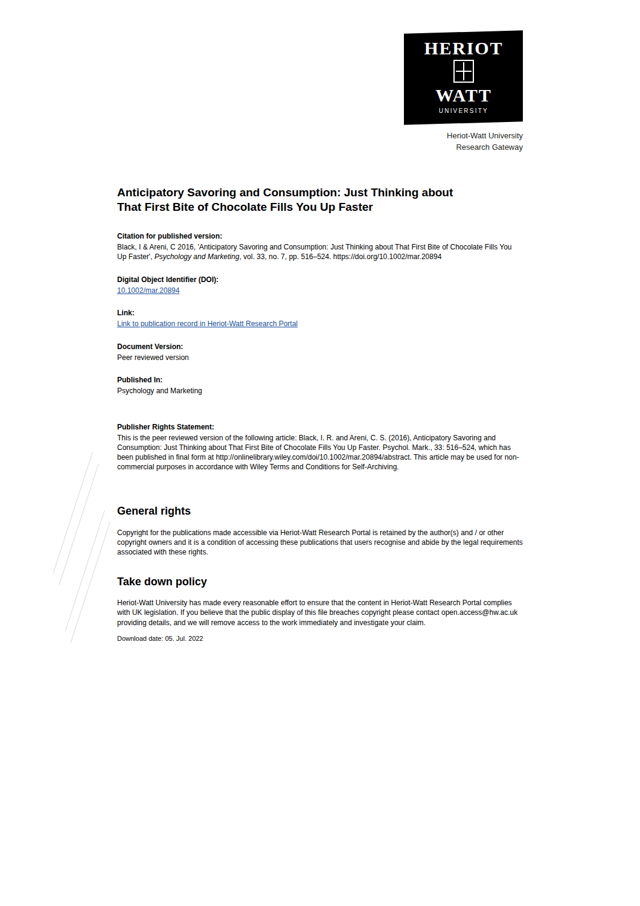HERIOT
WATT
UNIVERSITY
Heriot-Watt University
Research Gateway
Anticipatory Savoring and Consumption: Just Thinking about
That First Bite of Chocolate Fills You Up Faster
Citation for published version:
Black, I & Areni, C 2016, 'Anticipatory Savoring and Consumption: Just Thinking about That First Bite of Chocolate Fills You Up Faster', Psychology and Marketing, vol. 33, no. 7, pp. 516–524. https://doi.org/10.1002/mar.20894
Digital Object Identifier (DOI):
10.1002/mar.20894
Link:
Link to publication record in Heriot-Watt Research Portal
Document Version:
Peer reviewed version
Published In:
Psychology and Marketing
Publisher Rights Statement:
This is the peer reviewed version of the following article: Black, I. R. and Areni, C. S. (2016), Anticipatory Savoring and Consumption: Just Thinking about That First Bite of Chocolate Fills You Up Faster. Psychol. Mark., 33: 516–524, which has been published in final form at http://onlinelibrary.wiley.com/doi/10.1002/mar.20894/abstract. This article may be used for non-commercial purposes in accordance with Wiley Terms and Conditions for Self-Archiving.
General rights
Copyright for the publications made accessible via Heriot-Watt Research Portal is retained by the author(s) and / or other copyright owners and it is a condition of accessing these publications that users recognise and abide by the legal requirements associated with these rights.
Take down policy
Heriot-Watt University has made every reasonable effort to ensure that the content in Heriot-Watt Research Portal complies with UK legislation. If you believe that the public display of this file breaches copyright please contact open.access@hw.ac.uk providing details, and we will remove access to the work immediately and investigate your claim.
Download date: 05. Jul. 2022